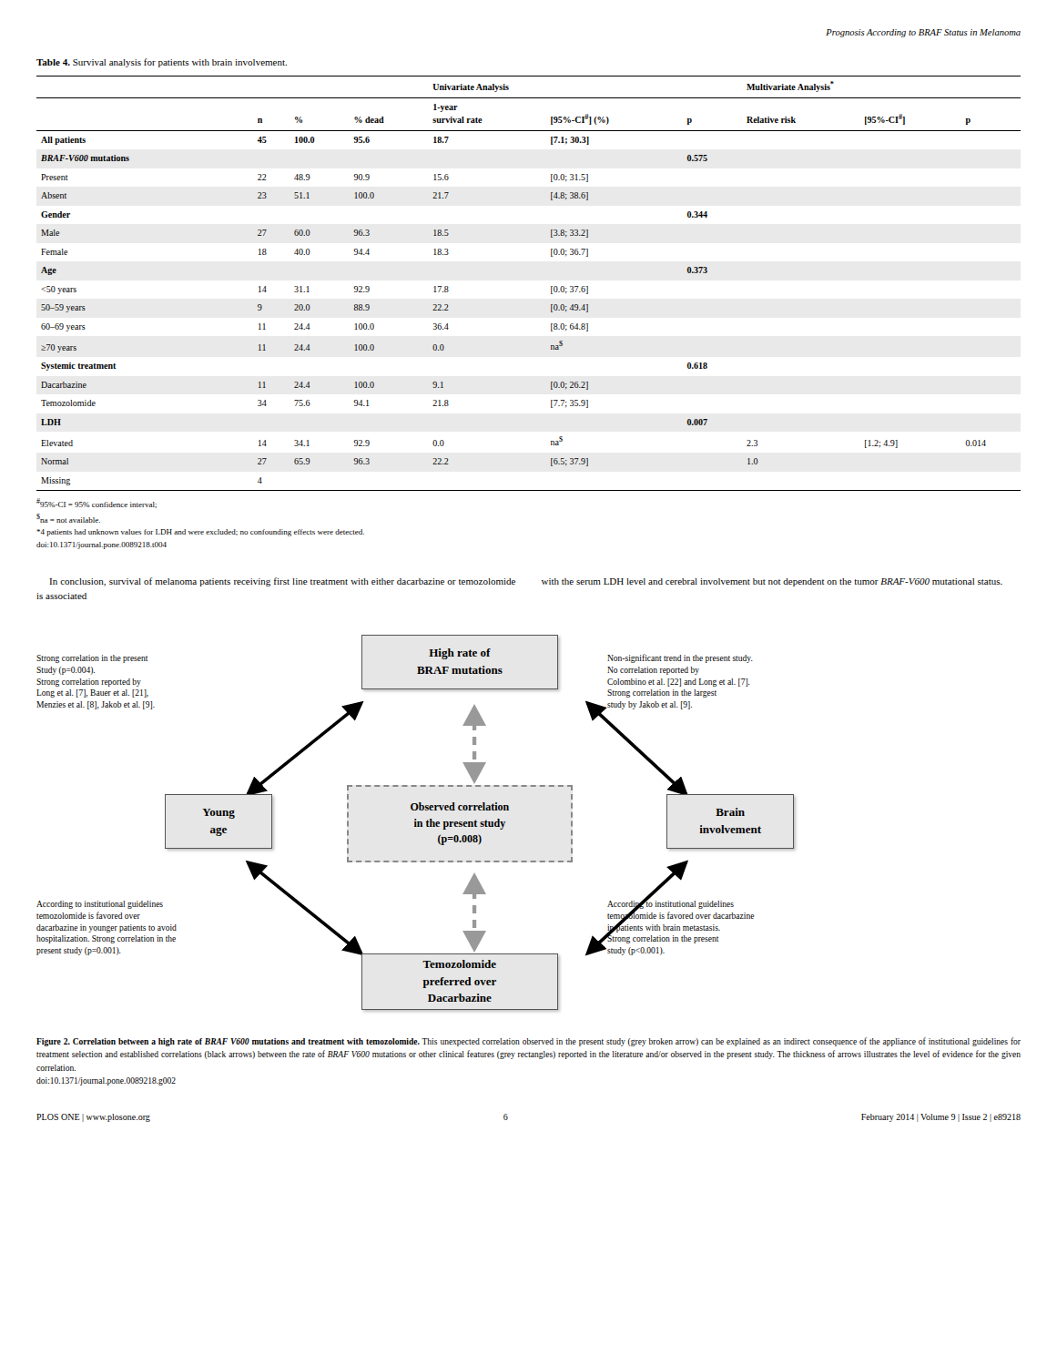Prognosis According to BRAF Status in Melanoma
Table 4. Survival analysis for patients with brain involvement.
| | | | | Univariate Analysis | Multivariate Analysis * |
| --- | --- | --- | --- | --- | --- |
| | n | % | % dead | 1-year survival rate | [95%-CI # ] (%) | p | Relative risk | [95%-CI # ] | p |
| All patients | 45 | 100.0 | 95.6 | 18.7 | [7.1; 30.3] | | | | |
| BRAF-V600 mutations | | | | | | 0.575 | | | |
| Present | 22 | 48.9 | 90.9 | 15.6 | [0.0; 31.5] | | | | |
| Absent | 23 | 51.1 | 100.0 | 21.7 | [4.8; 38.6] | | | | |
| Gender | | | | | | 0.344 | | | |
| Male | 27 | 60.0 | 96.3 | 18.5 | [3.8; 33.2] | | | | |
| Female | 18 | 40.0 | 94.4 | 18.3 | [0.0; 36.7] | | | | |
| Age | | | | | | 0.373 | | | |
| <50 years | 14 | 31.1 | 92.9 | 17.8 | [0.0; 37.6] | | | | |
| 50–59 years | 9 | 20.0 | 88.9 | 22.2 | [0.0; 49.4] | | | | |
| 60–69 years | 11 | 24.4 | 100.0 | 36.4 | [8.0; 64.8] | | | | |
| ≥70 years | 11 | 24.4 | 100.0 | 0.0 | na $ | | | | |
| Systemic treatment | | | | | | 0.618 | | | |
| Dacarbazine | 11 | 24.4 | 100.0 | 9.1 | [0.0; 26.2] | | | | |
| Temozolomide | 34 | 75.6 | 94.1 | 21.8 | [7.7; 35.9] | | | | |
| LDH | | | | | | 0.007 | | | |
| Elevated | 14 | 34.1 | 92.9 | 0.0 | na $ | | 2.3 | [1.2; 4.9] | 0.014 |
| Normal | 27 | 65.9 | 96.3 | 22.2 | [6.5; 37.9] | | 1.0 | | |
| Missing | 4 | | | | | | | | |
#95%-CI = 95% confidence interval;
$na = not available.
*4 patients had unknown values for LDH and were excluded; no confounding effects were detected.
doi:10.1371/journal.pone.0089218.t004
In conclusion, survival of melanoma patients receiving first line treatment with either dacarbazine or temozolomide is associated
with the serum LDH level and cerebral involvement but not dependent on the tumor BRAF-V600 mutational status.
High rate of
BRAF mutations
Young
age
Brain
involvement
Temozolomide
preferred over
Dacarbazine
Observed correlation
in the present study
(p=0.008)
Strong correlation in the present
Study (p=0.004).
Strong correlation reported by
Long et al. [7], Bauer et al. [21],
Menzies et al. [8], Jakob et al. [9].
Non-significant trend in the present study.
No correlation reported by
Colombino et al. [22] and Long et al. [7].
Strong correlation in the largest
study by Jakob et al. [9].
According to institutional guidelines
temozolomide is favored over
dacarbazine in younger patients to avoid
hospitalization. Strong correlation in the
present study (p=0.001).
According to institutional guidelines
temozolomide is favored over dacarbazine
in patients with brain metastasis.
Strong correlation in the present
study (p<0.001).
Figure 2. Correlation between a high rate of BRAF V600 mutations and treatment with temozolomide. This unexpected correlation observed in the present study (grey broken arrow) can be explained as an indirect consequence of the appliance of institutional guidelines for treatment selection and established correlations (black arrows) between the rate of BRAF V600 mutations or other clinical features (grey rectangles) reported in the literature and/or observed in the present study. The thickness of arrows illustrates the level of evidence for the given correlation.
doi:10.1371/journal.pone.0089218.g002
PLOS ONE | www.plosone.org
6
February 2014 | Volume 9 | Issue 2 | e89218